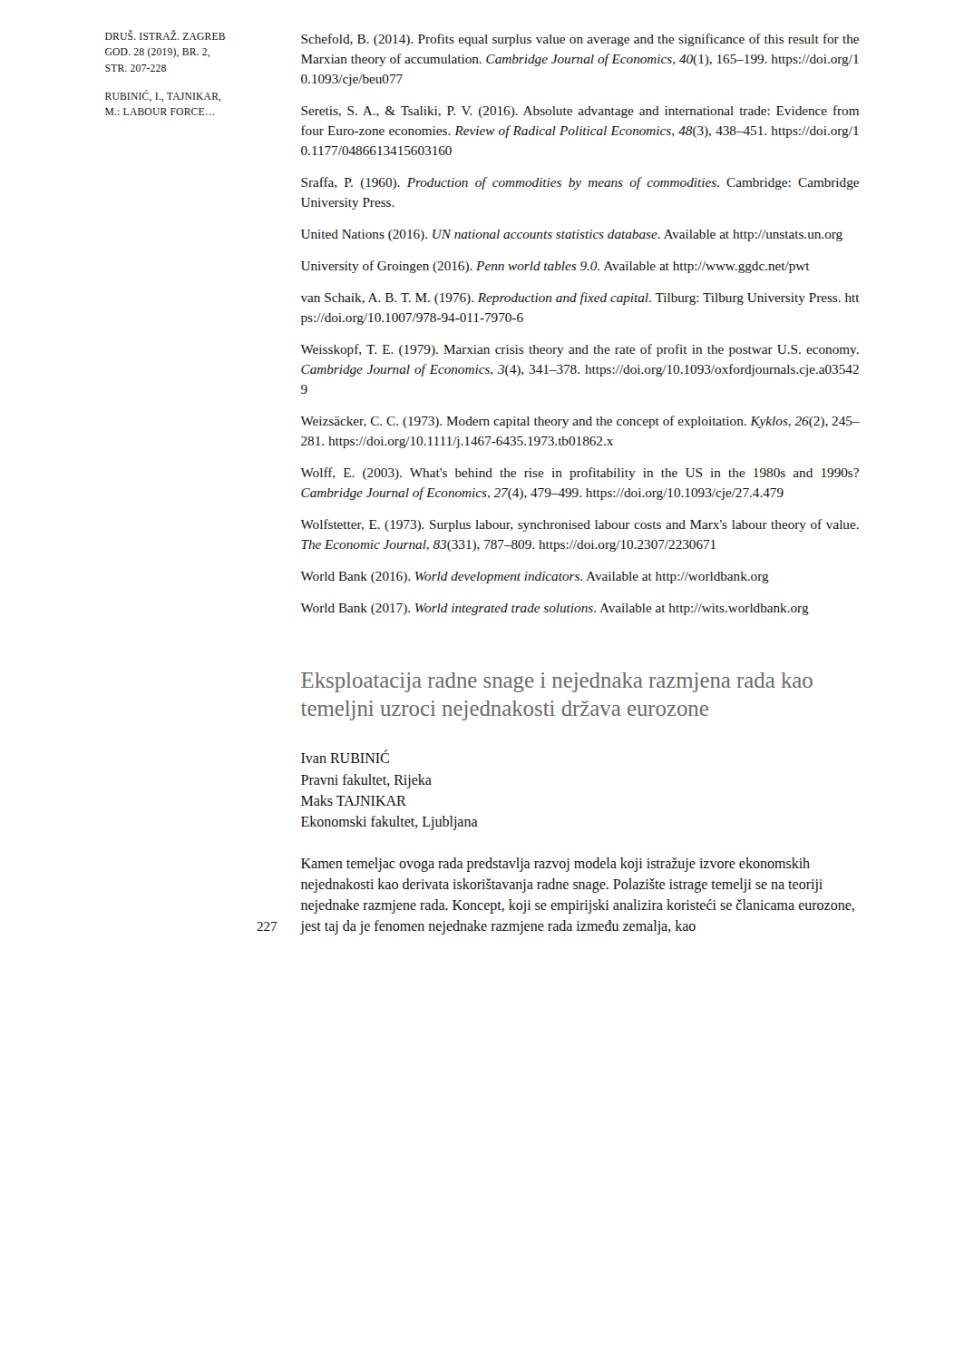DRUŠ. ISTRAŽ. ZAGREB
GOD. 28 (2019), BR. 2,
STR. 207-228
RUBINIĆ, I., TAJNIKAR,
M.: LABOUR FORCE…
Schefold, B. (2014). Profits equal surplus value on average and the significance of this result for the Marxian theory of accumulation. Cambridge Journal of Economics, 40(1), 165–199. https://doi.org/10.1093/cje/beu077
Seretis, S. A., & Tsaliki, P. V. (2016). Absolute advantage and international trade: Evidence from four Euro-zone economies. Review of Radical Political Economics, 48(3), 438–451. https://doi.org/10.1177/0486613415603160
Sraffa, P. (1960). Production of commodities by means of commodities. Cambridge: Cambridge University Press.
United Nations (2016). UN national accounts statistics database. Available at http://unstats.un.org
University of Groingen (2016). Penn world tables 9.0. Available at http://www.ggdc.net/pwt
van Schaik, A. B. T. M. (1976). Reproduction and fixed capital. Tilburg: Tilburg University Press. https://doi.org/10.1007/978-94-011-7970-6
Weisskopf, T. E. (1979). Marxian crisis theory and the rate of profit in the postwar U.S. economy. Cambridge Journal of Economics, 3(4), 341–378. https://doi.org/10.1093/oxfordjournals.cje.a035429
Weizsäcker, C. C. (1973). Modern capital theory and the concept of exploitation. Kyklos, 26(2), 245–281. https://doi.org/10.1111/j.1467-6435.1973.tb01862.x
Wolff, E. (2003). What's behind the rise in profitability in the US in the 1980s and 1990s? Cambridge Journal of Economics, 27(4), 479–499. https://doi.org/10.1093/cje/27.4.479
Wolfstetter, E. (1973). Surplus labour, synchronised labour costs and Marx's labour theory of value. The Economic Journal, 83(331), 787–809. https://doi.org/10.2307/2230671
World Bank (2016). World development indicators. Available at http://worldbank.org
World Bank (2017). World integrated trade solutions. Available at http://wits.worldbank.org
Eksploatacija radne snage i nejednaka razmjena rada kao temeljni uzroci nejednakosti država eurozone
Ivan RUBINIĆ
Pravni fakultet, Rijeka
Maks TAJNIKAR
Ekonomski fakultet, Ljubljana
227
Kamen temeljac ovoga rada predstavlja razvoj modela koji istražuje izvore ekonomskih nejednakosti kao derivata iskorištavanja radne snage. Polazište istrage temelji se na teoriji nejednake razmjene rada. Koncept, koji se empirijski analizira koristeći se članicama eurozone, jest taj da je fenomen nejednake razmjene rada između zemalja, kao